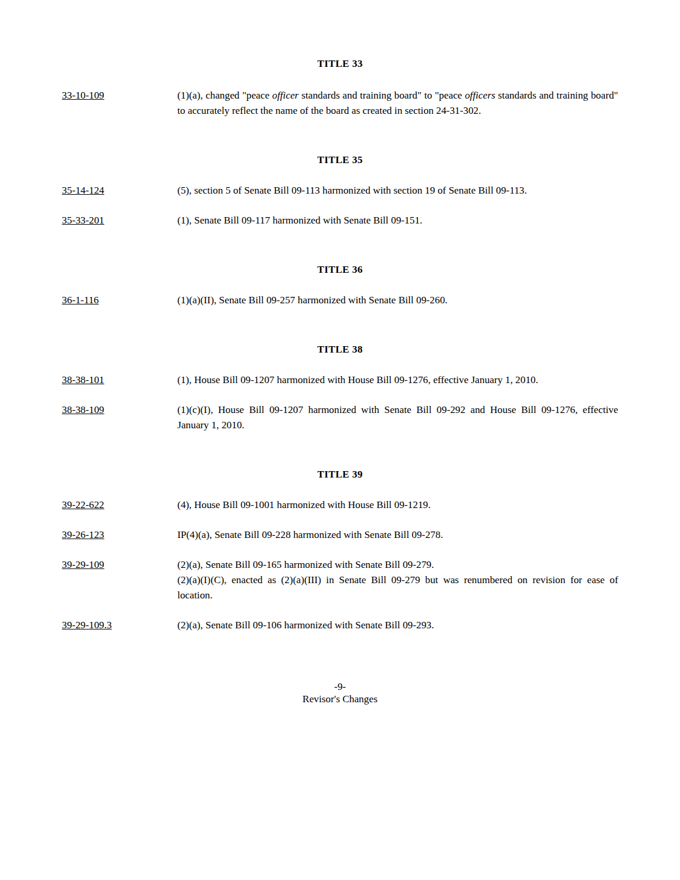TITLE 33
| 33-10-109 | (1)(a), changed "peace officer standards and training board" to "peace officers standards and training board" to accurately reflect the name of the board as created in section 24-31-302. |
TITLE 35
| 35-14-124 | (5), section 5 of Senate Bill 09-113 harmonized with section 19 of Senate Bill 09-113. |
| 35-33-201 | (1), Senate Bill 09-117 harmonized with Senate Bill 09-151. |
TITLE 36
| 36-1-116 | (1)(a)(II), Senate Bill 09-257 harmonized with Senate Bill 09-260. |
TITLE 38
| 38-38-101 | (1), House Bill 09-1207 harmonized with House Bill 09-1276, effective January 1, 2010. |
| 38-38-109 | (1)(c)(I), House Bill 09-1207 harmonized with Senate Bill 09-292 and House Bill 09-1276, effective January 1, 2010. |
TITLE 39
| 39-22-622 | (4), House Bill 09-1001 harmonized with House Bill 09-1219. |
| 39-26-123 | IP(4)(a), Senate Bill 09-228 harmonized with Senate Bill 09-278. |
| 39-29-109 | (2)(a), Senate Bill 09-165 harmonized with Senate Bill 09-279. (2)(a)(I)(C), enacted as (2)(a)(III) in Senate Bill 09-279 but was renumbered on revision for ease of location. |
| 39-29-109.3 | (2)(a), Senate Bill 09-106 harmonized with Senate Bill 09-293. |
-9-
Revisor's Changes